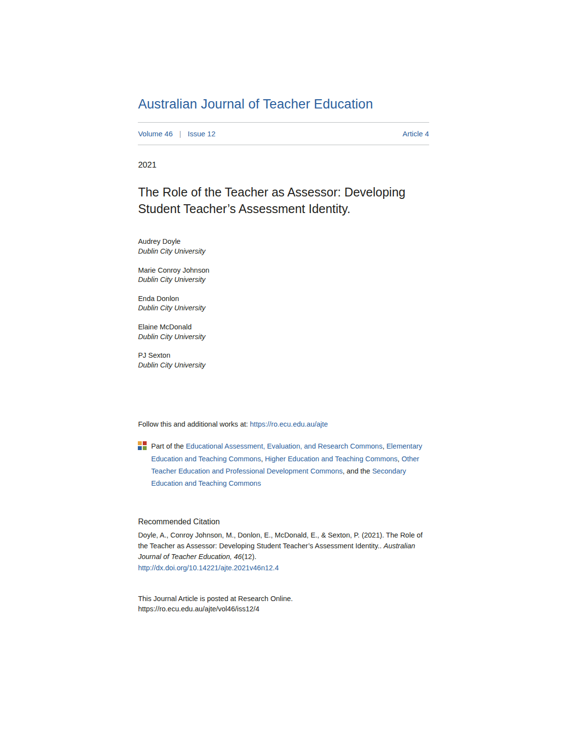Australian Journal of Teacher Education
Volume 46 | Issue 12
Article 4
2021
The Role of the Teacher as Assessor: Developing Student Teacher’s Assessment Identity.
Audrey Doyle Dublin City University
Marie Conroy Johnson Dublin City University
Enda Donlon Dublin City University
Elaine McDonald Dublin City University
PJ Sexton Dublin City University
Follow this and additional works at: https://ro.ecu.edu.au/ajte
Part of the Educational Assessment, Evaluation, and Research Commons, Elementary Education and Teaching Commons, Higher Education and Teaching Commons, Other Teacher Education and Professional Development Commons, and the Secondary Education and Teaching Commons
Recommended Citation
Doyle, A., Conroy Johnson, M., Donlon, E., McDonald, E., & Sexton, P. (2021). The Role of the Teacher as Assessor: Developing Student Teacher’s Assessment Identity.. Australian Journal of Teacher Education, 46(12). http://dx.doi.org/10.14221/ajte.2021v46n12.4
This Journal Article is posted at Research Online.
https://ro.ecu.edu.au/ajte/vol46/iss12/4